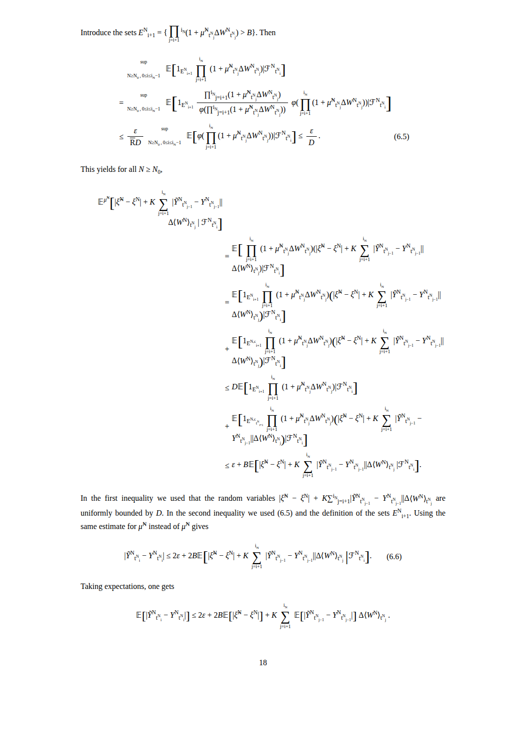Introduce the sets ENi+1 = {∏j=i+1iN(1 + μ̂NtNjΔWNtNj) > B}. Then
| | | sup N≥N 0 , 0≤i≤i N −1 𝔼 [ 1 E N i+1 i N ∏ j=i+1 (1 + μ̂ N t N j Δ W N t N j )/ℱ N t N i ] | |
| | = | sup N≥N 0 , 0≤i≤i N −1 𝔼 [ 1 E N i+1 ∏ i N j=i+1 (1 + μ̂ N t N j Δ W N t N j ) φ (∏ i N j=i+1 (1 + μ̂ N t N j Δ W N t N j )) φ ( i N ∏ j=i+1 (1 + μ̂ N t N j Δ W N t N j ))/ℱ N t N i ] | |
| | ≤ | ε R D sup N≥N 0 , 0≤i≤i N −1 𝔼 [ φ ( i N ∏ j=i+1 (1 + μ̂ N t N j Δ W N t N j ))/ℱ N t N i ] ≤ ε D . | (6.5) |
This yields for all N ≥ N0,
| 𝔼 μ̂ N [ / ξ̃ N − ξ N / + K i N ∑ j=i+1 / Ỹ N t N j−1 − Y N t N j−1 //Δ ⟨ W N ⟩ t N j / ℱ N t N i ] | | |
| | = | 𝔼 [ i N ∏ j=i+1 (1 + μ̂ N t N j Δ W N t N j )(/ ξ̃ N − ξ N / + K i N ∑ j=i+1 / Ỹ N t N j−1 − Y N t N j−1 //Δ ⟨ W N ⟩ t N j )/ℱ N t N i ] |
| | = | 𝔼 [ 1 E N i+1 i N ∏ j=i+1 (1 + μ̂ N t N j Δ W N t N j ) ( / ξ̃ N − ξ N / + K i N ∑ j=i+1 / Ỹ N t N j−1 − Y N t N j−1 //Δ ⟨ W N ⟩ t N j ) /ℱ N t N i ] |
| | + | 𝔼 [ 1 E N,c i+1 i N ∏ j=i+1 (1 + μ̂ N t N j Δ W N t N j ) ( / ξ̃ N − ξ N / + K i N ∑ j=i+1 / Ỹ N t N j−1 − Y N t N j−1 //Δ ⟨ W N ⟩ t N j ) /ℱ N t N i ] |
| | ≤ | D 𝔼 [ 1 E N i+1 i N ∏ j=i+1 (1 + μ̂ N t N j Δ W N t N j )/ℱ N t N i ] |
| | + | 𝔼 [ 1 E N,c t N i+1 i N ∏ j=i+1 (1 + μ̂ N t N j Δ W N t N j ) ( / ξ̃ N − ξ N / + K i N ∑ j=i+1 / Ỹ N t N j−1 − Y N t N j−1 //Δ ⟨ W N ⟩ t N j ) /ℱ N t N i ] |
| | ≤ | ε + B 𝔼 [ / ξ̃ N − ξ N / + K i N ∑ j=i+1 / Ỹ N t N j−1 − Y N t N j−1 //Δ ⟨ W N ⟩ t N j /ℱ N t N i ] . |
In the first inequality we used that the random variables |ξ̃N − ξN| + K∑iNj=i+1|ỸNtNj−1 − YNtNj−1||Δ⟨WN⟩tNj are uniformly bounded by D. In the second inequality we used (6.5) and the definition of the sets ENi+1. Using the same estimate for μ̃N instead of μ̂N gives
|ỸNtNi − YNtNi| ≤ 2ε + 2B𝔼[|ξ̃N − ξN| + K iN∑j=i+1 |ỸNtNj−1 − YNtNj−1||Δ⟨WN⟩tNj |ℱNtNi].
(6.6)
Taking expectations, one gets
𝔼[|ỸNtNi − YNtNi|] ≤ 2ε + 2B𝔼[|ξ̃N − ξN|] + K iN∑j=i+1 𝔼[|ỸNtNj−1 − YNtNj−1|] Δ⟨WN⟩tNj .
18